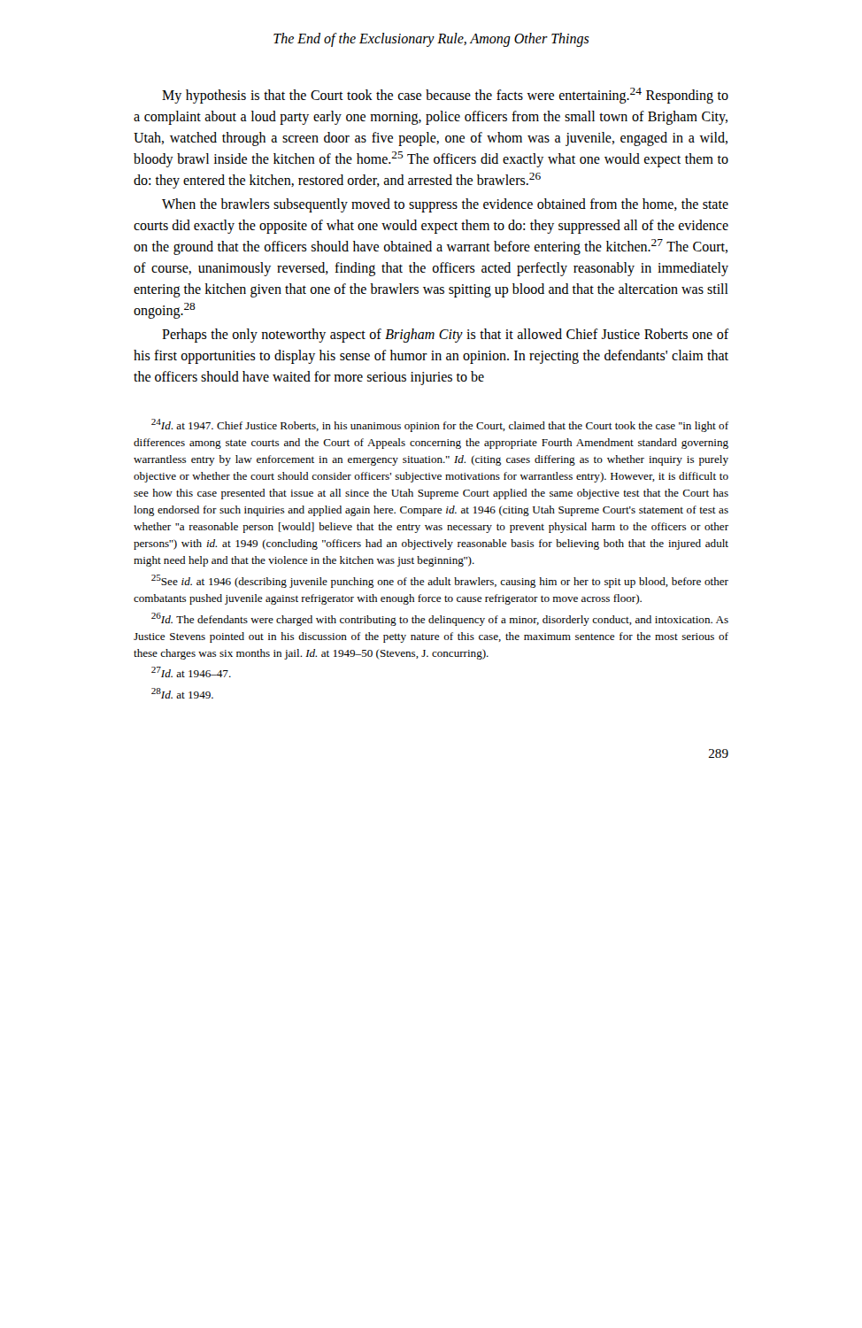The End of the Exclusionary Rule, Among Other Things
My hypothesis is that the Court took the case because the facts were entertaining.24 Responding to a complaint about a loud party early one morning, police officers from the small town of Brigham City, Utah, watched through a screen door as five people, one of whom was a juvenile, engaged in a wild, bloody brawl inside the kitchen of the home.25 The officers did exactly what one would expect them to do: they entered the kitchen, restored order, and arrested the brawlers.26
When the brawlers subsequently moved to suppress the evidence obtained from the home, the state courts did exactly the opposite of what one would expect them to do: they suppressed all of the evidence on the ground that the officers should have obtained a warrant before entering the kitchen.27 The Court, of course, unanimously reversed, finding that the officers acted perfectly reasonably in immediately entering the kitchen given that one of the brawlers was spitting up blood and that the altercation was still ongoing.28
Perhaps the only noteworthy aspect of Brigham City is that it allowed Chief Justice Roberts one of his first opportunities to display his sense of humor in an opinion. In rejecting the defendants' claim that the officers should have waited for more serious injuries to be
24Id. at 1947. Chief Justice Roberts, in his unanimous opinion for the Court, claimed that the Court took the case ''in light of differences among state courts and the Court of Appeals concerning the appropriate Fourth Amendment standard governing warrantless entry by law enforcement in an emergency situation.'' Id. (citing cases differing as to whether inquiry is purely objective or whether the court should consider officers' subjective motivations for warrantless entry). However, it is difficult to see how this case presented that issue at all since the Utah Supreme Court applied the same objective test that the Court has long endorsed for such inquiries and applied again here. Compare id. at 1946 (citing Utah Supreme Court's statement of test as whether ''a reasonable person [would] believe that the entry was necessary to prevent physical harm to the officers or other persons'') with id. at 1949 (concluding ''officers had an objectively reasonable basis for believing both that the injured adult might need help and that the violence in the kitchen was just beginning'').
25See id. at 1946 (describing juvenile punching one of the adult brawlers, causing him or her to spit up blood, before other combatants pushed juvenile against refrigerator with enough force to cause refrigerator to move across floor).
26Id. The defendants were charged with contributing to the delinquency of a minor, disorderly conduct, and intoxication. As Justice Stevens pointed out in his discussion of the petty nature of this case, the maximum sentence for the most serious of these charges was six months in jail. Id. at 1949–50 (Stevens, J. concurring).
27Id. at 1946–47.
28Id. at 1949.
289